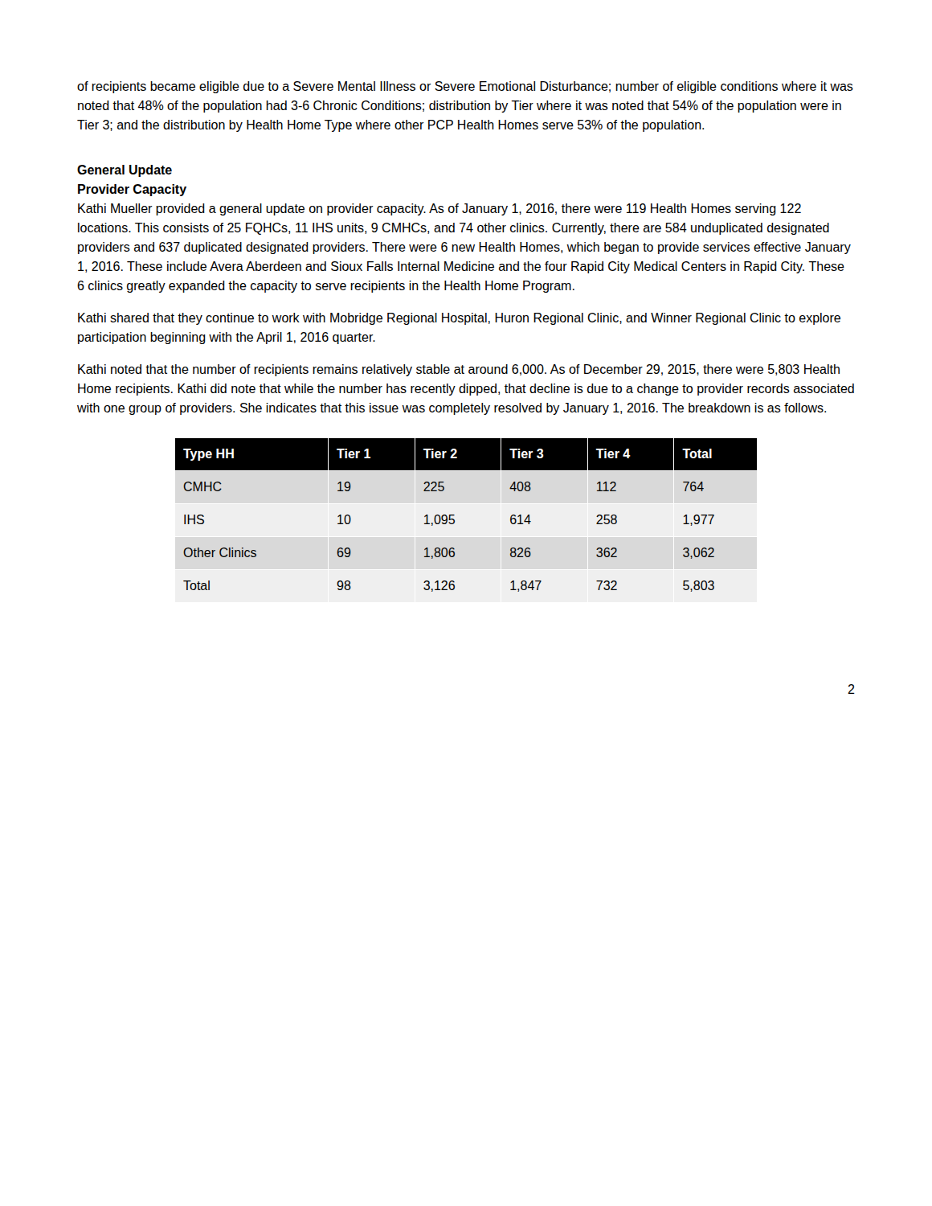of recipients became eligible due to a Severe Mental Illness or Severe Emotional Disturbance; number of eligible conditions where it was noted that 48% of the population had 3-6 Chronic Conditions; distribution by Tier where it was noted that 54% of the population were in Tier 3; and the distribution by Health Home Type where other PCP Health Homes serve 53% of the population.
General Update
Provider Capacity
Kathi Mueller provided a general update on provider capacity. As of January 1, 2016, there were 119 Health Homes serving 122 locations. This consists of 25 FQHCs, 11 IHS units, 9 CMHCs, and 74 other clinics. Currently, there are 584 unduplicated designated providers and 637 duplicated designated providers. There were 6 new Health Homes, which began to provide services effective January 1, 2016. These include Avera Aberdeen and Sioux Falls Internal Medicine and the four Rapid City Medical Centers in Rapid City. These 6 clinics greatly expanded the capacity to serve recipients in the Health Home Program.
Kathi shared that they continue to work with Mobridge Regional Hospital, Huron Regional Clinic, and Winner Regional Clinic to explore participation beginning with the April 1, 2016 quarter.
Kathi noted that the number of recipients remains relatively stable at around 6,000. As of December 29, 2015, there were 5,803 Health Home recipients. Kathi did note that while the number has recently dipped, that decline is due to a change to provider records associated with one group of providers. She indicates that this issue was completely resolved by January 1, 2016. The breakdown is as follows.
| Type HH | Tier 1 | Tier 2 | Tier 3 | Tier 4 | Total |
| --- | --- | --- | --- | --- | --- |
| CMHC | 19 | 225 | 408 | 112 | 764 |
| IHS | 10 | 1,095 | 614 | 258 | 1,977 |
| Other Clinics | 69 | 1,806 | 826 | 362 | 3,062 |
| Total | 98 | 3,126 | 1,847 | 732 | 5,803 |
2